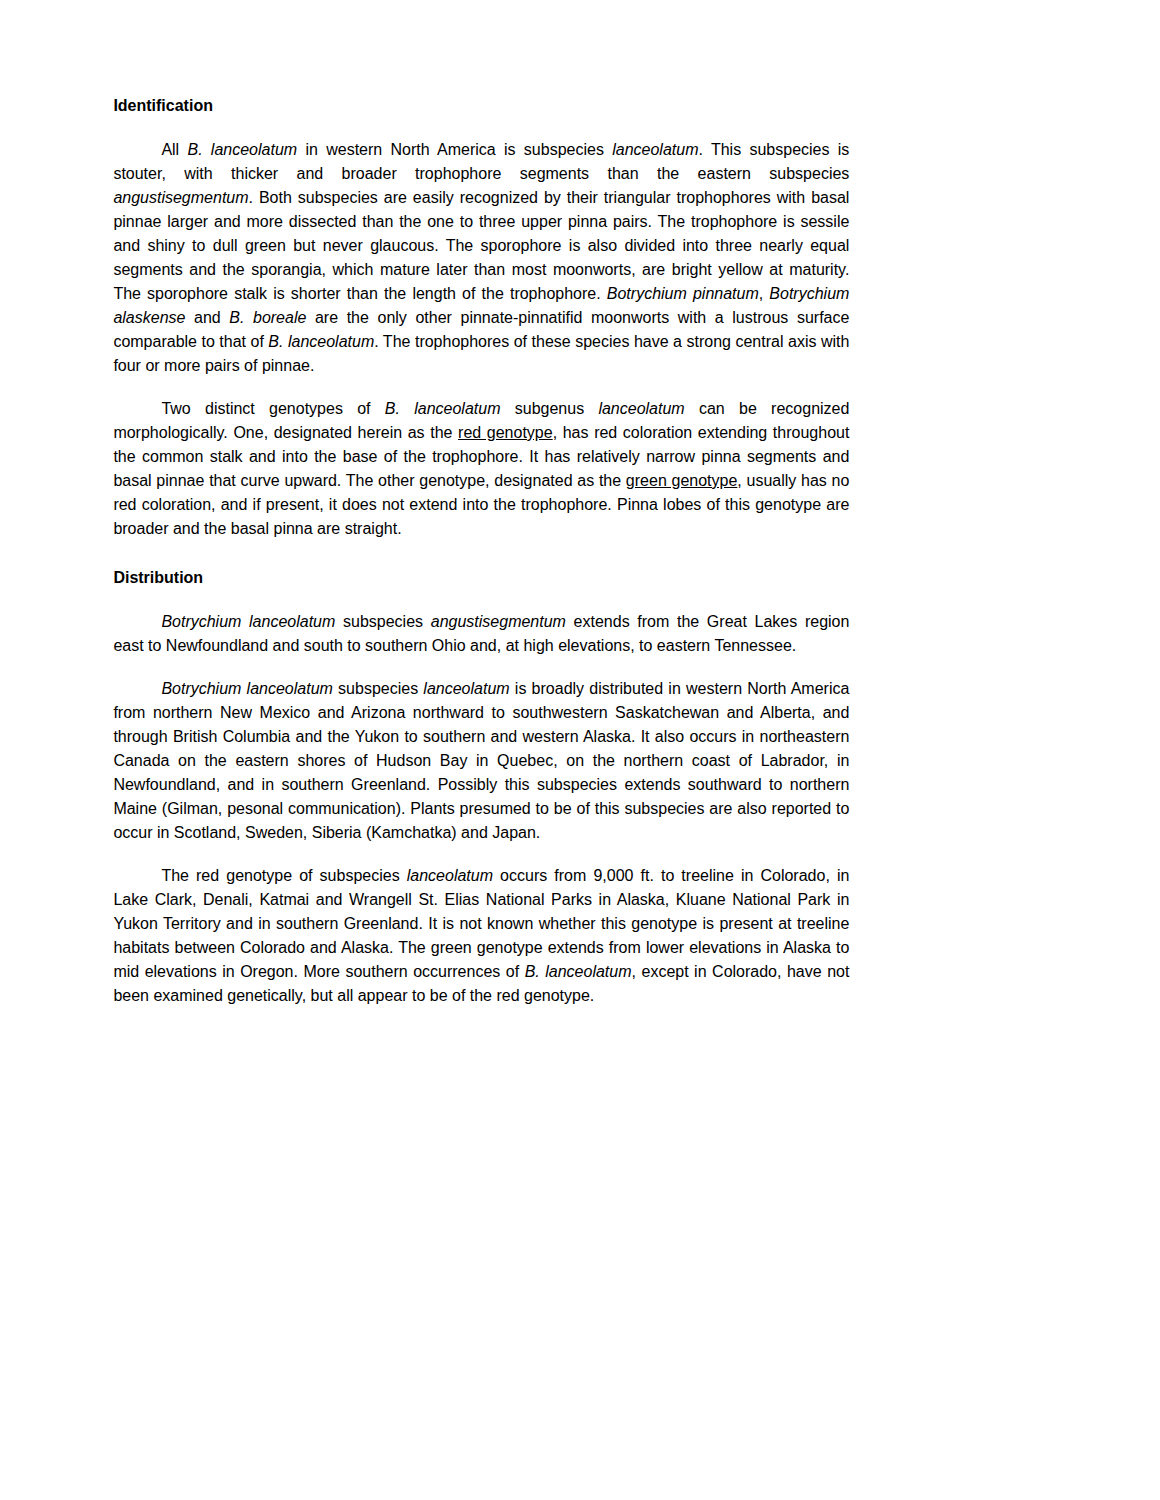Identification
All B. lanceolatum in western North America is subspecies lanceolatum. This subspecies is stouter, with thicker and broader trophophore segments than the eastern subspecies angustisegmentum. Both subspecies are easily recognized by their triangular trophophores with basal pinnae larger and more dissected than the one to three upper pinna pairs. The trophophore is sessile and shiny to dull green but never glaucous. The sporophore is also divided into three nearly equal segments and the sporangia, which mature later than most moonworts, are bright yellow at maturity. The sporophore stalk is shorter than the length of the trophophore. Botrychium pinnatum, Botrychium alaskense and B. boreale are the only other pinnate-pinnatifid moonworts with a lustrous surface comparable to that of B. lanceolatum. The trophophores of these species have a strong central axis with four or more pairs of pinnae.
Two distinct genotypes of B. lanceolatum subgenus lanceolatum can be recognized morphologically. One, designated herein as the red genotype, has red coloration extending throughout the common stalk and into the base of the trophophore. It has relatively narrow pinna segments and basal pinnae that curve upward. The other genotype, designated as the green genotype, usually has no red coloration, and if present, it does not extend into the trophophore. Pinna lobes of this genotype are broader and the basal pinna are straight.
Distribution
Botrychium lanceolatum subspecies angustisegmentum extends from the Great Lakes region east to Newfoundland and south to southern Ohio and, at high elevations, to eastern Tennessee.
Botrychium lanceolatum subspecies lanceolatum is broadly distributed in western North America from northern New Mexico and Arizona northward to southwestern Saskatchewan and Alberta, and through British Columbia and the Yukon to southern and western Alaska. It also occurs in northeastern Canada on the eastern shores of Hudson Bay in Quebec, on the northern coast of Labrador, in Newfoundland, and in southern Greenland. Possibly this subspecies extends southward to northern Maine (Gilman, pesonal communication). Plants presumed to be of this subspecies are also reported to occur in Scotland, Sweden, Siberia (Kamchatka) and Japan.
The red genotype of subspecies lanceolatum occurs from 9,000 ft. to treeline in Colorado, in Lake Clark, Denali, Katmai and Wrangell St. Elias National Parks in Alaska, Kluane National Park in Yukon Territory and in southern Greenland. It is not known whether this genotype is present at treeline habitats between Colorado and Alaska. The green genotype extends from lower elevations in Alaska to mid elevations in Oregon. More southern occurrences of B. lanceolatum, except in Colorado, have not been examined genetically, but all appear to be of the red genotype.